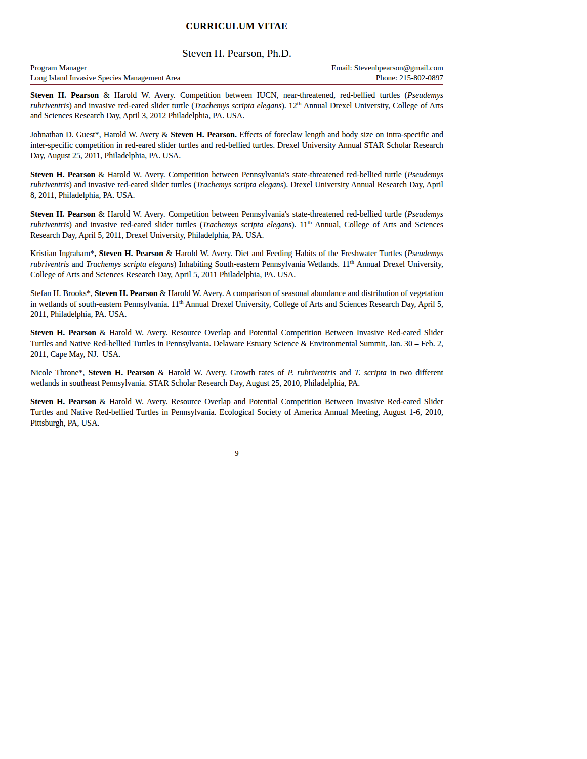CURRICULUM VITAE
Steven H. Pearson, Ph.D.
| Program Manager | Email: Stevenhpearson@gmail.com |
| Long Island Invasive Species Management Area | Phone: 215-802-0897 |
Steven H. Pearson & Harold W. Avery. Competition between IUCN, near-threatened, red-bellied turtles (Pseudemys rubriventris) and invasive red-eared slider turtle (Trachemys scripta elegans). 12th Annual Drexel University, College of Arts and Sciences Research Day, April 3, 2012 Philadelphia, PA. USA.
Johnathan D. Guest*, Harold W. Avery & Steven H. Pearson. Effects of foreclaw length and body size on intra-specific and inter-specific competition in red-eared slider turtles and red-bellied turtles. Drexel University Annual STAR Scholar Research Day, August 25, 2011, Philadelphia, PA. USA.
Steven H. Pearson & Harold W. Avery. Competition between Pennsylvania's state-threatened red-bellied turtle (Pseudemys rubriventris) and invasive red-eared slider turtles (Trachemys scripta elegans). Drexel University Annual Research Day, April 8, 2011, Philadelphia, PA. USA.
Steven H. Pearson & Harold W. Avery. Competition between Pennsylvania's state-threatened red-bellied turtle (Pseudemys rubriventris) and invasive red-eared slider turtles (Trachemys scripta elegans). 11th Annual, College of Arts and Sciences Research Day, April 5, 2011, Drexel University, Philadelphia, PA. USA.
Kristian Ingraham*, Steven H. Pearson & Harold W. Avery. Diet and Feeding Habits of the Freshwater Turtles (Pseudemys rubriventris and Trachemys scripta elegans) Inhabiting South-eastern Pennsylvania Wetlands. 11th Annual Drexel University, College of Arts and Sciences Research Day, April 5, 2011 Philadelphia, PA. USA.
Stefan H. Brooks*, Steven H. Pearson & Harold W. Avery. A comparison of seasonal abundance and distribution of vegetation in wetlands of south-eastern Pennsylvania. 11th Annual Drexel University, College of Arts and Sciences Research Day, April 5, 2011, Philadelphia, PA. USA.
Steven H. Pearson & Harold W. Avery. Resource Overlap and Potential Competition Between Invasive Red-eared Slider Turtles and Native Red-bellied Turtles in Pennsylvania. Delaware Estuary Science & Environmental Summit, Jan. 30 – Feb. 2, 2011, Cape May, NJ. USA.
Nicole Throne*, Steven H. Pearson & Harold W. Avery. Growth rates of P. rubriventris and T. scripta in two different wetlands in southeast Pennsylvania. STAR Scholar Research Day, August 25, 2010, Philadelphia, PA.
Steven H. Pearson & Harold W. Avery. Resource Overlap and Potential Competition Between Invasive Red-eared Slider Turtles and Native Red-bellied Turtles in Pennsylvania. Ecological Society of America Annual Meeting, August 1-6, 2010, Pittsburgh, PA, USA.
9